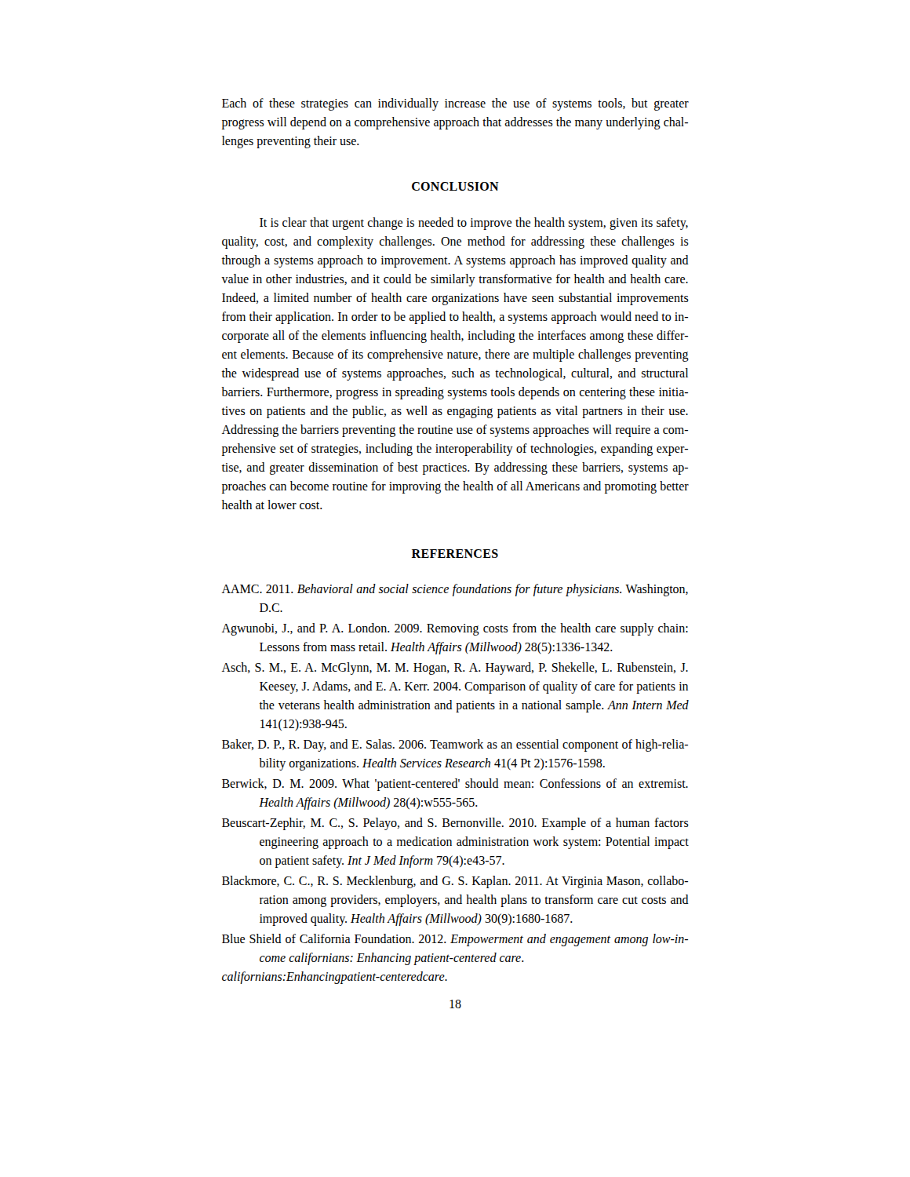Each of these strategies can individually increase the use of systems tools, but greater progress will depend on a comprehensive approach that addresses the many underlying challenges preventing their use.
Conclusion
It is clear that urgent change is needed to improve the health system, given its safety, quality, cost, and complexity challenges. One method for addressing these challenges is through a systems approach to improvement. A systems approach has improved quality and value in other industries, and it could be similarly transformative for health and health care. Indeed, a limited number of health care organizations have seen substantial improvements from their application. In order to be applied to health, a systems approach would need to incorporate all of the elements influencing health, including the interfaces among these different elements. Because of its comprehensive nature, there are multiple challenges preventing the widespread use of systems approaches, such as technological, cultural, and structural barriers. Furthermore, progress in spreading systems tools depends on centering these initiatives on patients and the public, as well as engaging patients as vital partners in their use. Addressing the barriers preventing the routine use of systems approaches will require a comprehensive set of strategies, including the interoperability of technologies, expanding expertise, and greater dissemination of best practices. By addressing these barriers, systems approaches can become routine for improving the health of all Americans and promoting better health at lower cost.
References
AAMC. 2011. Behavioral and social science foundations for future physicians. Washington, D.C.
Agwunobi, J., and P. A. London. 2009. Removing costs from the health care supply chain: Lessons from mass retail. Health Affairs (Millwood) 28(5):1336-1342.
Asch, S. M., E. A. McGlynn, M. M. Hogan, R. A. Hayward, P. Shekelle, L. Rubenstein, J. Keesey, J. Adams, and E. A. Kerr. 2004. Comparison of quality of care for patients in the veterans health administration and patients in a national sample. Ann Intern Med 141(12):938-945.
Baker, D. P., R. Day, and E. Salas. 2006. Teamwork as an essential component of high-reliability organizations. Health Services Research 41(4 Pt 2):1576-1598.
Berwick, D. M. 2009. What 'patient-centered' should mean: Confessions of an extremist. Health Affairs (Millwood) 28(4):w555-565.
Beuscart-Zephir, M. C., S. Pelayo, and S. Bernonville. 2010. Example of a human factors engineering approach to a medication administration work system: Potential impact on patient safety. Int J Med Inform 79(4):e43-57.
Blackmore, C. C., R. S. Mecklenburg, and G. S. Kaplan. 2011. At Virginia Mason, collaboration among providers, employers, and health plans to transform care cut costs and improved quality. Health Affairs (Millwood) 30(9):1680-1687.
Blue Shield of California Foundation. 2012. Empowerment and engagement among low-income californians: Enhancing patient-centered care. californians: Enhancing patient-centered care.
18